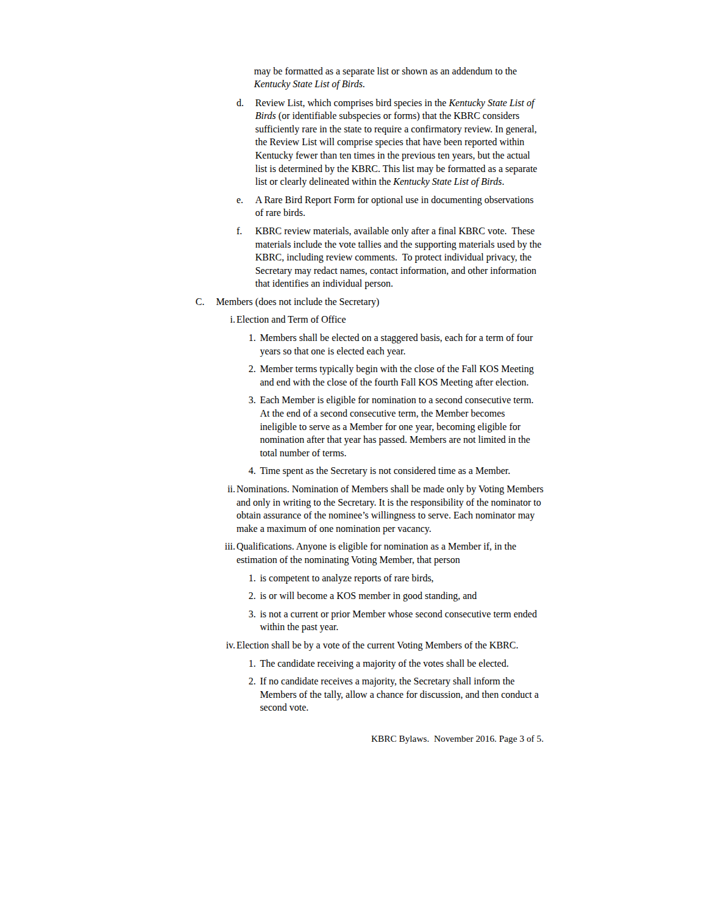may be formatted as a separate list or shown as an addendum to the Kentucky State List of Birds.
d. Review List, which comprises bird species in the Kentucky State List of Birds (or identifiable subspecies or forms) that the KBRC considers sufficiently rare in the state to require a confirmatory review. In general, the Review List will comprise species that have been reported within Kentucky fewer than ten times in the previous ten years, but the actual list is determined by the KBRC. This list may be formatted as a separate list or clearly delineated within the Kentucky State List of Birds.
e. A Rare Bird Report Form for optional use in documenting observations of rare birds.
f. KBRC review materials, available only after a final KBRC vote. These materials include the vote tallies and the supporting materials used by the KBRC, including review comments. To protect individual privacy, the Secretary may redact names, contact information, and other information that identifies an individual person.
C. Members (does not include the Secretary)
i. Election and Term of Office
1. Members shall be elected on a staggered basis, each for a term of four years so that one is elected each year.
2. Member terms typically begin with the close of the Fall KOS Meeting and end with the close of the fourth Fall KOS Meeting after election.
3. Each Member is eligible for nomination to a second consecutive term. At the end of a second consecutive term, the Member becomes ineligible to serve as a Member for one year, becoming eligible for nomination after that year has passed. Members are not limited in the total number of terms.
4. Time spent as the Secretary is not considered time as a Member.
ii. Nominations. Nomination of Members shall be made only by Voting Members and only in writing to the Secretary. It is the responsibility of the nominator to obtain assurance of the nominee’s willingness to serve. Each nominator may make a maximum of one nomination per vacancy.
iii. Qualifications. Anyone is eligible for nomination as a Member if, in the estimation of the nominating Voting Member, that person
1. is competent to analyze reports of rare birds,
2. is or will become a KOS member in good standing, and
3. is not a current or prior Member whose second consecutive term ended within the past year.
iv. Election shall be by a vote of the current Voting Members of the KBRC.
1. The candidate receiving a majority of the votes shall be elected.
2. If no candidate receives a majority, the Secretary shall inform the Members of the tally, allow a chance for discussion, and then conduct a second vote.
KBRC Bylaws. November 2016. Page 3 of 5.